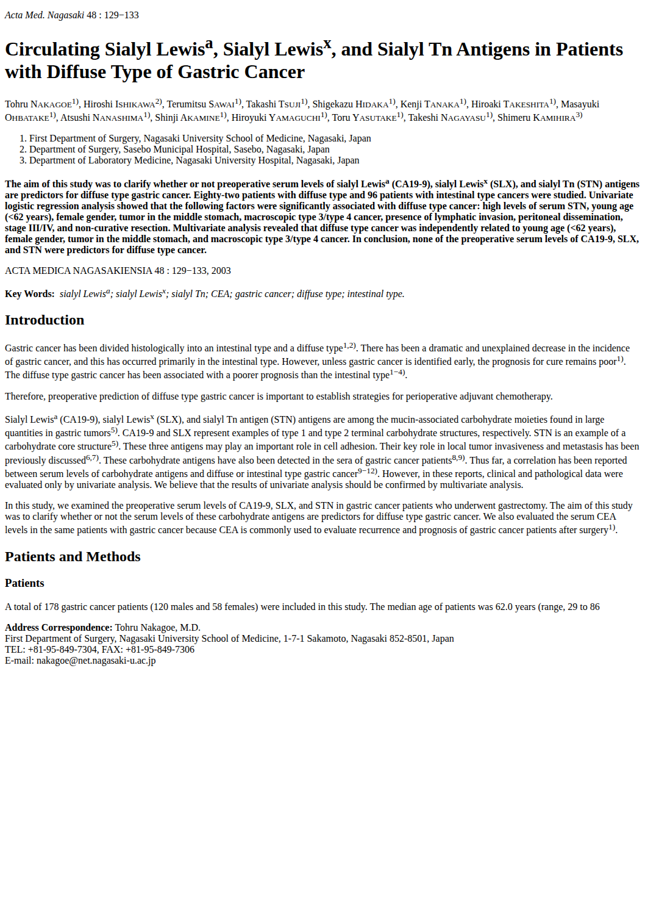Acta Med. Nagasaki 48 : 129−133
Circulating Sialyl Lewisa, Sialyl Lewisx, and Sialyl Tn Antigens in Patients with Diffuse Type of Gastric Cancer
Tohru NAKAGOE1), Hiroshi ISHIKAWA2), Terumitsu SAWAI1), Takashi TSUJI1), Shigekazu HIDAKA1), Kenji TANAKA1), Hiroaki TAKESHITA1), Masayuki OHBATAKE1), Atsushi NANASHIMA1), Shinji AKAMINE1), Hiroyuki YAMAGUCHI1), Toru YASUTAKE1), Takeshi NAGAYASU1), Shimeru KAMIHIRA3)
First Department of Surgery, Nagasaki University School of Medicine, Nagasaki, Japan
Department of Surgery, Sasebo Municipal Hospital, Sasebo, Nagasaki, Japan
Department of Laboratory Medicine, Nagasaki University Hospital, Nagasaki, Japan
The aim of this study was to clarify whether or not preoperative serum levels of sialyl Lewisa (CA19-9), sialyl Lewisx (SLX), and sialyl Tn (STN) antigens are predictors for diffuse type gastric cancer. Eighty-two patients with diffuse type and 96 patients with intestinal type cancers were studied. Univariate logistic regression analysis showed that the following factors were significantly associated with diffuse type cancer: high levels of serum STN, young age (<62 years), female gender, tumor in the middle stomach, macroscopic type 3/type 4 cancer, presence of lymphatic invasion, peritoneal dissemination, stage III/IV, and non-curative resection. Multivariate analysis revealed that diffuse type cancer was independently related to young age (<62 years), female gender, tumor in the middle stomach, and macroscopic type 3/type 4 cancer. In conclusion, none of the preoperative serum levels of CA19-9, SLX, and STN were predictors for diffuse type cancer.
ACTA MEDICA NAGASAKIENSIA 48 : 129−133, 2003
Key Words: sialyl Lewisa; sialyl Lewisx; sialyl Tn; CEA; gastric cancer; diffuse type; intestinal type.
Introduction
Gastric cancer has been divided histologically into an intestinal type and a diffuse type1,2). There has been a dramatic and unexplained decrease in the incidence of gastric cancer, and this has occurred primarily in the intestinal type. However, unless gastric cancer is identified early, the prognosis for cure remains poor1). The diffuse type gastric cancer has been associated with a poorer prognosis than the intestinal type1−4).
Therefore, preoperative prediction of diffuse type gastric cancer is important to establish strategies for perioperative adjuvant chemotherapy.
Sialyl Lewisa (CA19-9), sialyl Lewisx (SLX), and sialyl Tn antigen (STN) antigens are among the mucin-associated carbohydrate moieties found in large quantities in gastric tumors5). CA19-9 and SLX represent examples of type 1 and type 2 terminal carbohydrate structures, respectively. STN is an example of a carbohydrate core structure5). These three antigens may play an important role in cell adhesion. Their key role in local tumor invasiveness and metastasis has been previously discussed6,7). These carbohydrate antigens have also been detected in the sera of gastric cancer patients8,9). Thus far, a correlation has been reported between serum levels of carbohydrate antigens and diffuse or intestinal type gastric cancer9−12). However, in these reports, clinical and pathological data were evaluated only by univariate analysis. We believe that the results of univariate analysis should be confirmed by multivariate analysis.
In this study, we examined the preoperative serum levels of CA19-9, SLX, and STN in gastric cancer patients who underwent gastrectomy. The aim of this study was to clarify whether or not the serum levels of these carbohydrate antigens are predictors for diffuse type gastric cancer. We also evaluated the serum CEA levels in the same patients with gastric cancer because CEA is commonly used to evaluate recurrence and prognosis of gastric cancer patients after surgery1).
Patients and Methods
Patients
A total of 178 gastric cancer patients (120 males and 58 females) were included in this study. The median age of patients was 62.0 years (range, 29 to 86
Address Correspondence: Tohru Nakagoe, M.D.
First Department of Surgery, Nagasaki University School of Medicine, 1-7-1 Sakamoto, Nagasaki 852-8501, Japan
TEL: +81-95-849-7304, FAX: +81-95-849-7306
E-mail: nakagoe@net.nagasaki-u.ac.jp